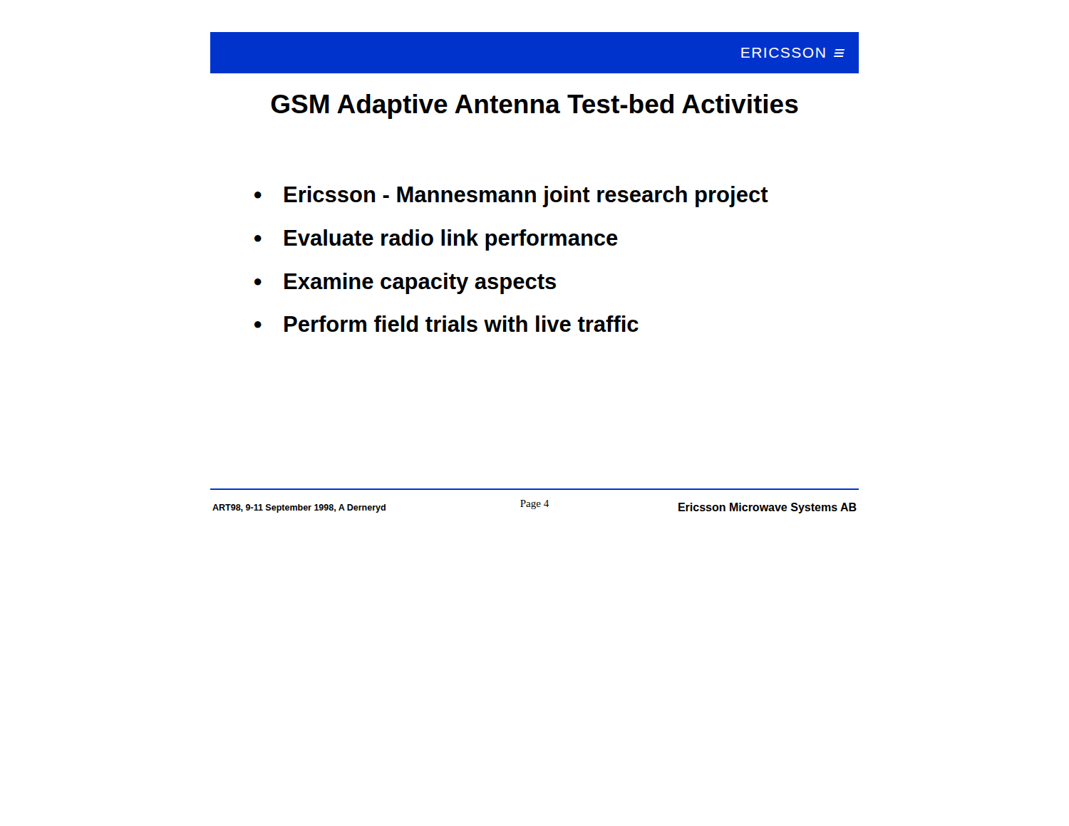ERICSSON≡
GSM Adaptive Antenna Test-bed Activities
Ericsson - Mannesmann joint research project
Evaluate radio link performance
Examine capacity aspects
Perform field trials with live traffic
ART98, 9-11 September 1998, A Derneryd
Page 4
Ericsson Microwave Systems AB